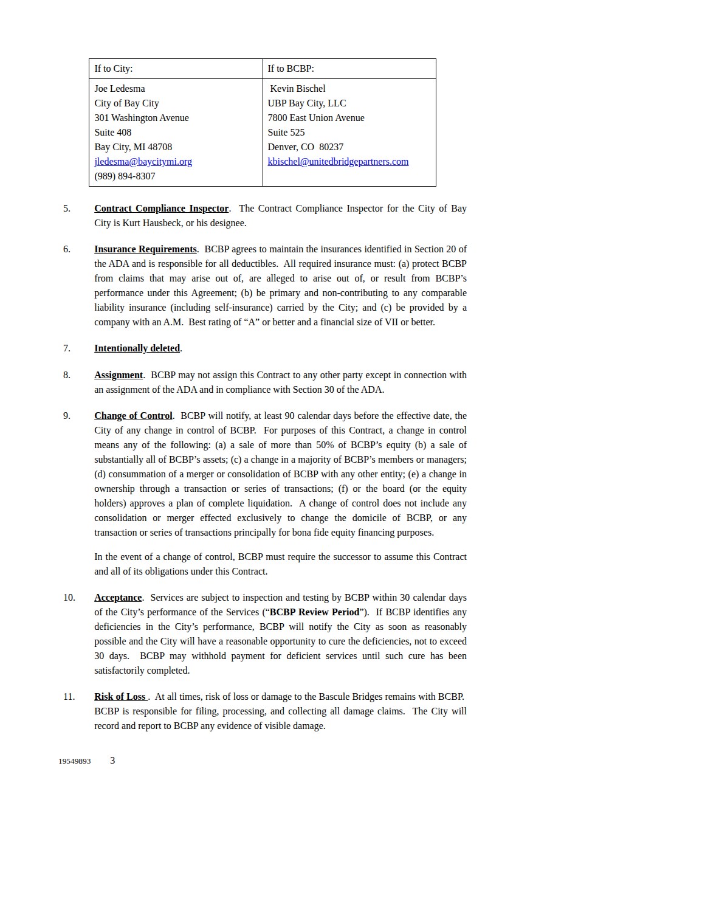| If to City: | If to BCBP: |
| Joe Ledesma City of Bay City 301 Washington Avenue Suite 408 Bay City, MI 48708 jledesma@baycitymi.org (989) 894-8307 | Kevin Bischel UBP Bay City, LLC 7800 East Union Avenue Suite 525 Denver, CO 80237 kbischel@unitedbridgepartners.com |
5. Contract Compliance Inspector. The Contract Compliance Inspector for the City of Bay City is Kurt Hausbeck, or his designee.
6. Insurance Requirements. BCBP agrees to maintain the insurances identified in Section 20 of the ADA and is responsible for all deductibles. All required insurance must: (a) protect BCBP from claims that may arise out of, are alleged to arise out of, or result from BCBP’s performance under this Agreement; (b) be primary and non-contributing to any comparable liability insurance (including self-insurance) carried by the City; and (c) be provided by a company with an A.M. Best rating of “A” or better and a financial size of VII or better.
7. Intentionally deleted.
8. Assignment. BCBP may not assign this Contract to any other party except in connection with an assignment of the ADA and in compliance with Section 30 of the ADA.
9. Change of Control. BCBP will notify, at least 90 calendar days before the effective date, the City of any change in control of BCBP. For purposes of this Contract, a change in control means any of the following: (a) a sale of more than 50% of BCBP’s equity (b) a sale of substantially all of BCBP’s assets; (c) a change in a majority of BCBP’s members or managers; (d) consummation of a merger or consolidation of BCBP with any other entity; (e) a change in ownership through a transaction or series of transactions; (f) or the board (or the equity holders) approves a plan of complete liquidation. A change of control does not include any consolidation or merger effected exclusively to change the domicile of BCBP, or any transaction or series of transactions principally for bona fide equity financing purposes.
In the event of a change of control, BCBP must require the successor to assume this Contract and all of its obligations under this Contract.
10. Acceptance. Services are subject to inspection and testing by BCBP within 30 calendar days of the City’s performance of the Services (“BCBP Review Period”). If BCBP identifies any deficiencies in the City’s performance, BCBP will notify the City as soon as reasonably possible and the City will have a reasonable opportunity to cure the deficiencies, not to exceed 30 days. BCBP may withhold payment for deficient services until such cure has been satisfactorily completed.
11. Risk of Loss . At all times, risk of loss or damage to the Bascule Bridges remains with BCBP. BCBP is responsible for filing, processing, and collecting all damage claims. The City will record and report to BCBP any evidence of visible damage.
19549893 3